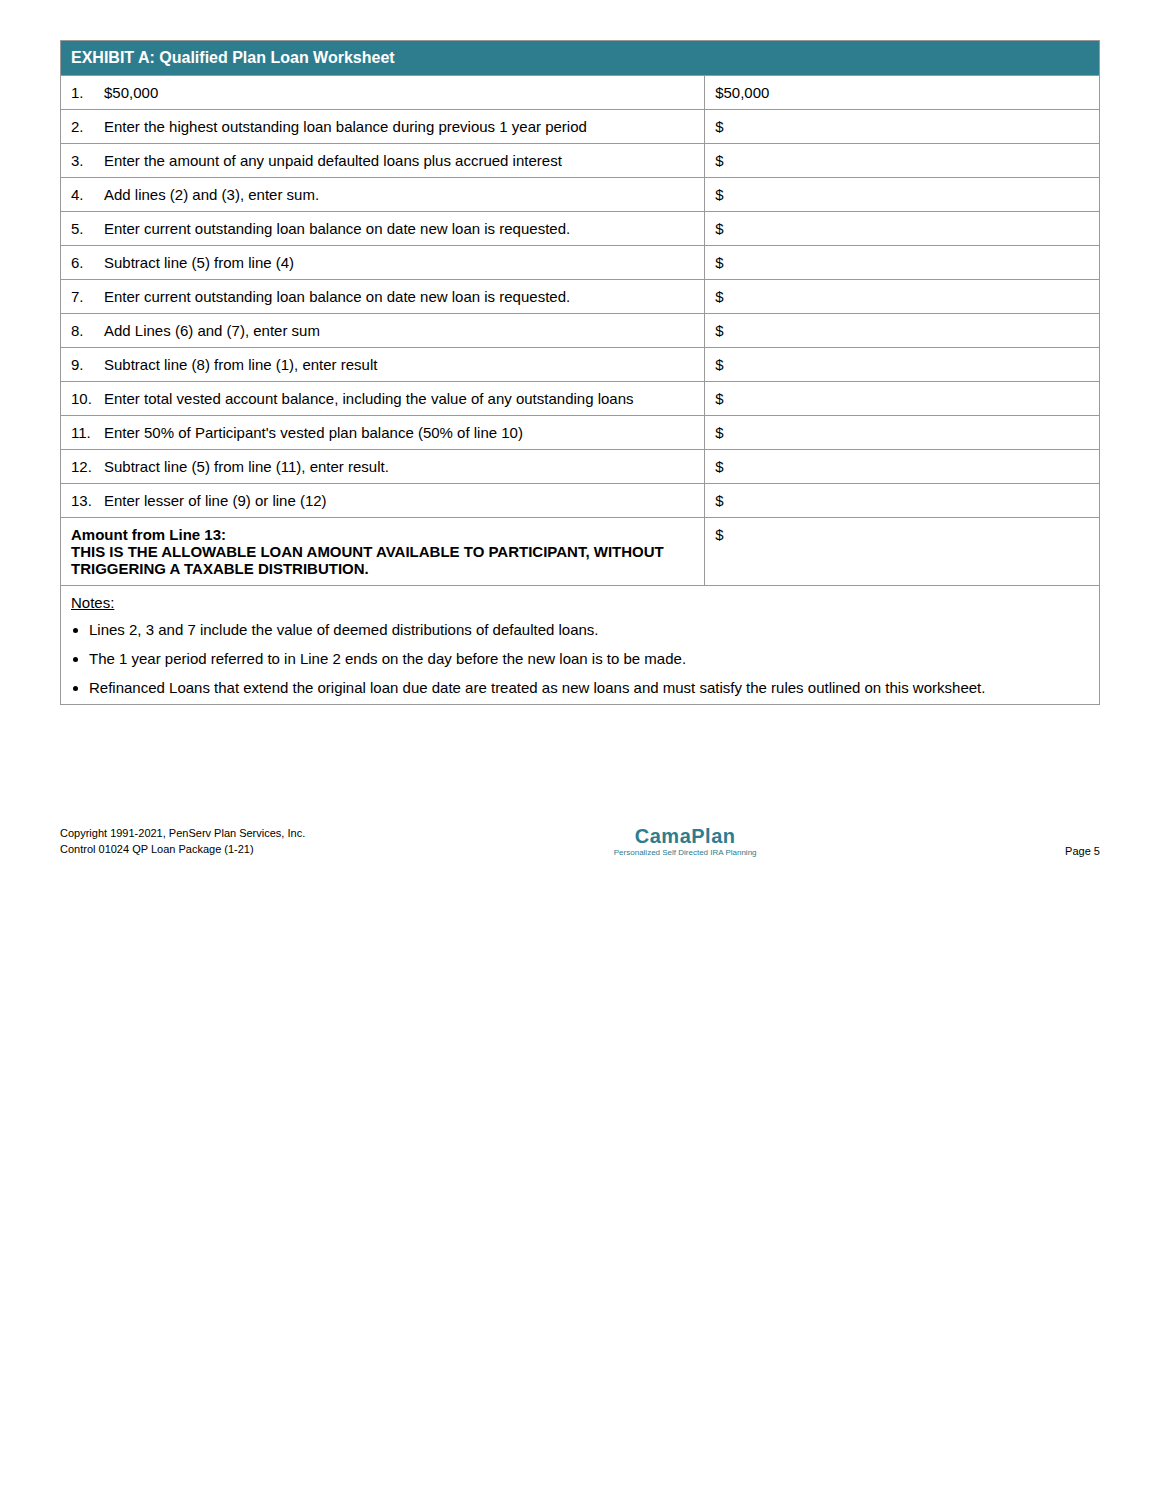EXHIBIT A: Qualified Plan Loan Worksheet
| 1. $50,000 | $50,000 |
| 2. Enter the highest outstanding loan balance during previous 1 year period | $ |
| 3. Enter the amount of any unpaid defaulted loans plus accrued interest | $ |
| 4. Add lines (2) and (3), enter sum. | $ |
| 5. Enter current outstanding loan balance on date new loan is requested. | $ |
| 6. Subtract line (5) from line (4) | $ |
| 7. Enter current outstanding loan balance on date new loan is requested. | $ |
| 8. Add Lines (6) and (7), enter sum | $ |
| 9. Subtract line (8) from line (1), enter result | $ |
| 10. Enter total vested account balance, including the value of any outstanding loans | $ |
| 11. Enter 50% of Participant's vested plan balance (50% of line 10) | $ |
| 12. Subtract line (5) from line (11), enter result. | $ |
| 13. Enter lesser of line (9) or line (12) | $ |
| Amount from Line 13: THIS IS THE ALLOWABLE LOAN AMOUNT AVAILABLE TO PARTICIPANT, WITHOUT TRIGGERING A TAXABLE DISTRIBUTION. | $ |
| Notes: Lines 2, 3 and 7 include the value of deemed distributions of defaulted loans. The 1 year period referred to in Line 2 ends on the day before the new loan is to be made. Refinanced Loans that extend the original loan due date are treated as new loans and must satisfy the rules outlined on this worksheet. |
Copyright 1991-2021, PenServ Plan Services, Inc.
Control 01024 QP Loan Package (1-21)
CamaPlan
Personalized Self Directed IRA Planning
Page 5